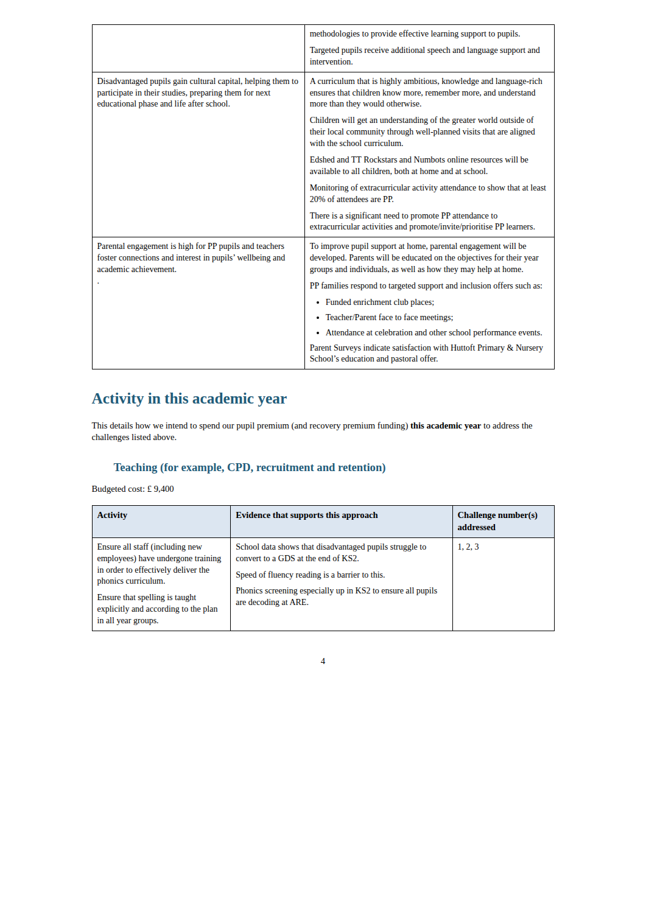| | methodologies to provide effective learning support to pupils. Targeted pupils receive additional speech and language support and intervention. |
| Disadvantaged pupils gain cultural capital, helping them to participate in their studies, preparing them for next educational phase and life after school. | A curriculum that is highly ambitious, knowledge and language-rich ensures that children know more, remember more, and understand more than they would otherwise. Children will get an understanding of the greater world outside of their local community through well-planned visits that are aligned with the school curriculum. Edshed and TT Rockstars and Numbots online resources will be available to all children, both at home and at school. Monitoring of extracurricular activity attendance to show that at least 20% of attendees are PP. There is a significant need to promote PP attendance to extracurricular activities and promote/invite/prioritise PP learners. |
| Parental engagement is high for PP pupils and teachers foster connections and interest in pupils’ wellbeing and academic achievement. . | To improve pupil support at home, parental engagement will be developed. Parents will be educated on the objectives for their year groups and individuals, as well as how they may help at home. PP families respond to targeted support and inclusion offers such as: Funded enrichment club places; Teacher/Parent face to face meetings; Attendance at celebration and other school performance events. Parent Surveys indicate satisfaction with Huttoft Primary & Nursery School’s education and pastoral offer. |
Activity in this academic year
This details how we intend to spend our pupil premium (and recovery premium funding) this academic year to address the challenges listed above.
Teaching (for example, CPD, recruitment and retention)
Budgeted cost: £ 9,400
| Activity | Evidence that supports this approach | Challenge number(s) addressed |
| --- | --- | --- |
| Ensure all staff (including new employees) have undergone training in order to effectively deliver the phonics curriculum. Ensure that spelling is taught explicitly and according to the plan in all year groups. | School data shows that disadvantaged pupils struggle to convert to a GDS at the end of KS2. Speed of fluency reading is a barrier to this. Phonics screening especially up in KS2 to ensure all pupils are decoding at ARE. | 1, 2, 3 |
4